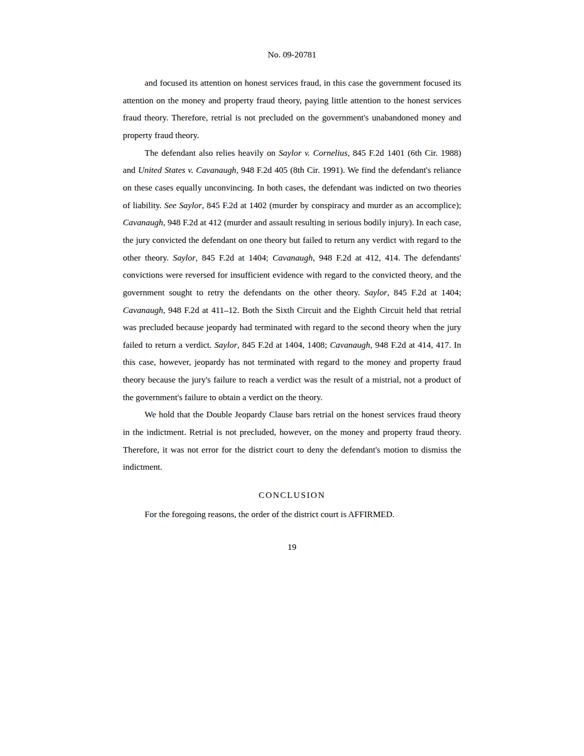No. 09-20781
and focused its attention on honest services fraud, in this case the government focused its attention on the money and property fraud theory, paying little attention to the honest services fraud theory. Therefore, retrial is not precluded on the government's unabandoned money and property fraud theory.
The defendant also relies heavily on Saylor v. Cornelius, 845 F.2d 1401 (6th Cir. 1988) and United States v. Cavanaugh, 948 F.2d 405 (8th Cir. 1991). We find the defendant's reliance on these cases equally unconvincing. In both cases, the defendant was indicted on two theories of liability. See Saylor, 845 F.2d at 1402 (murder by conspiracy and murder as an accomplice); Cavanaugh, 948 F.2d at 412 (murder and assault resulting in serious bodily injury). In each case, the jury convicted the defendant on one theory but failed to return any verdict with regard to the other theory. Saylor, 845 F.2d at 1404; Cavanaugh, 948 F.2d at 412, 414. The defendants' convictions were reversed for insufficient evidence with regard to the convicted theory, and the government sought to retry the defendants on the other theory. Saylor, 845 F.2d at 1404; Cavanaugh, 948 F.2d at 411–12. Both the Sixth Circuit and the Eighth Circuit held that retrial was precluded because jeopardy had terminated with regard to the second theory when the jury failed to return a verdict. Saylor, 845 F.2d at 1404, 1408; Cavanaugh, 948 F.2d at 414, 417. In this case, however, jeopardy has not terminated with regard to the money and property fraud theory because the jury's failure to reach a verdict was the result of a mistrial, not a product of the government's failure to obtain a verdict on the theory.
We hold that the Double Jeopardy Clause bars retrial on the honest services fraud theory in the indictment. Retrial is not precluded, however, on the money and property fraud theory. Therefore, it was not error for the district court to deny the defendant's motion to dismiss the indictment.
CONCLUSION
For the foregoing reasons, the order of the district court is AFFIRMED.
19